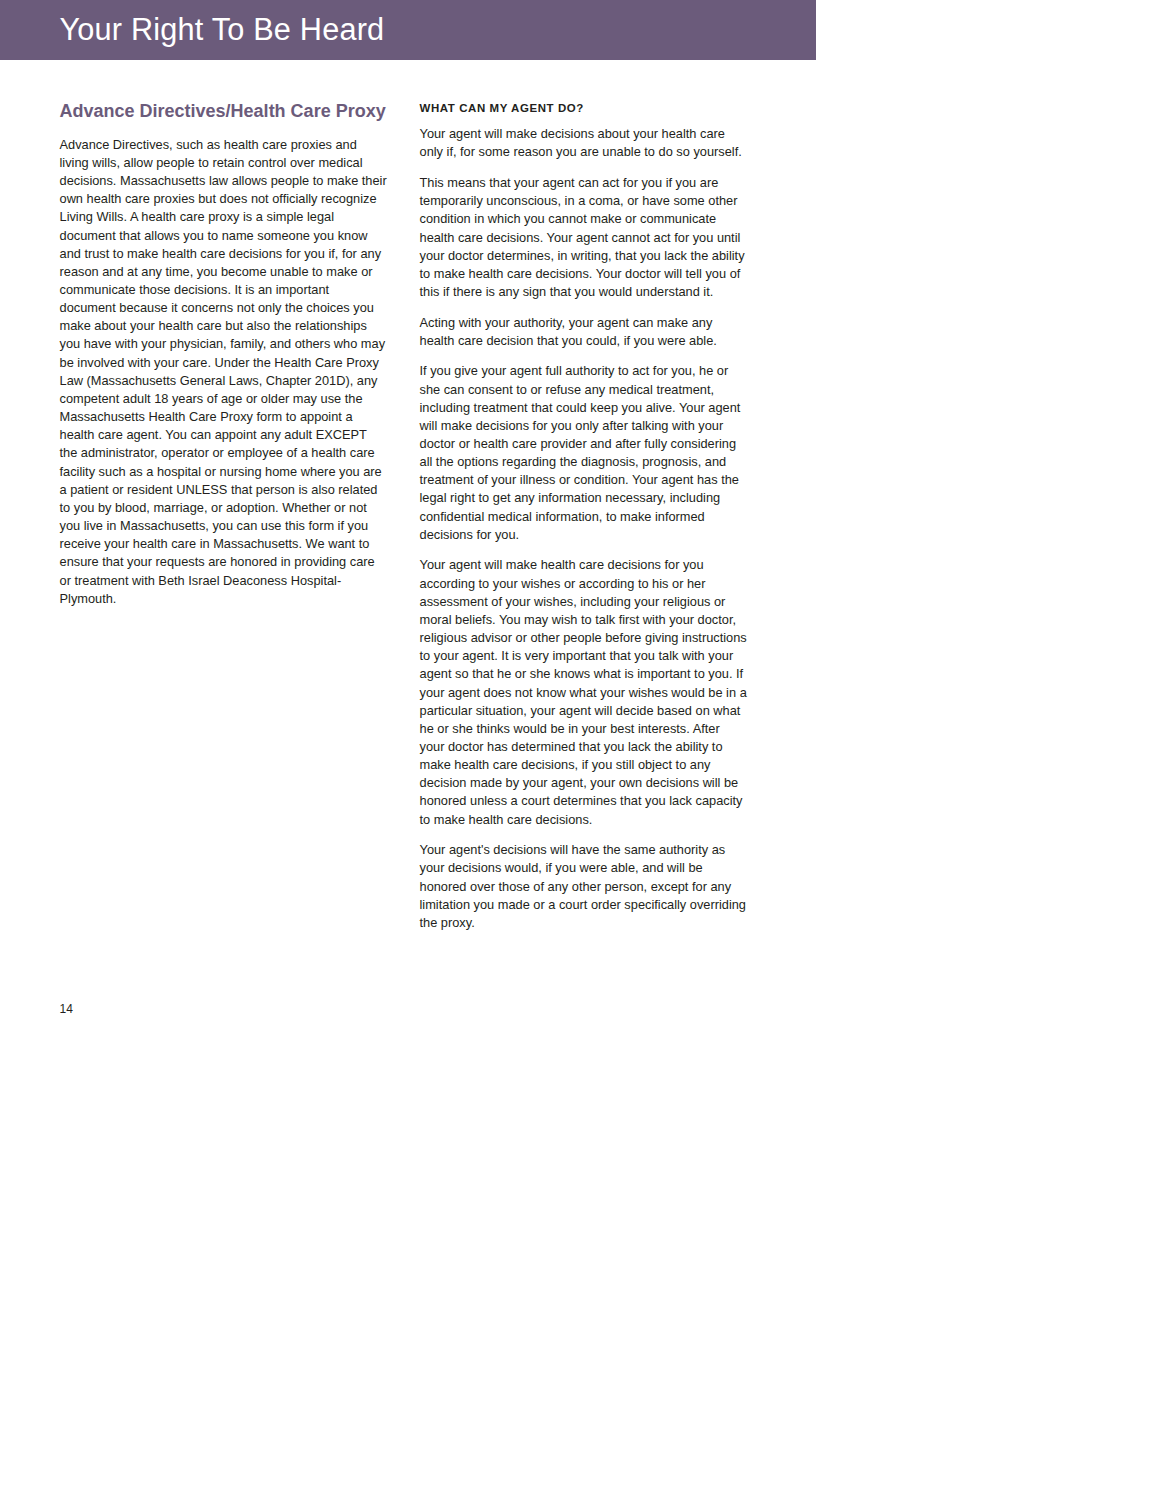Your Right To Be Heard
Advance Directives/Health Care Proxy
Advance Directives, such as health care proxies and living wills, allow people to retain control over medical decisions. Massachusetts law allows people to make their own health care proxies but does not officially recognize Living Wills. A health care proxy is a simple legal document that allows you to name someone you know and trust to make health care decisions for you if, for any reason and at any time, you become unable to make or communicate those decisions. It is an important document because it concerns not only the choices you make about your health care but also the relationships you have with your physician, family, and others who may be involved with your care. Under the Health Care Proxy Law (Massachusetts General Laws, Chapter 201D), any competent adult 18 years of age or older may use the Massachusetts Health Care Proxy form to appoint a health care agent. You can appoint any adult EXCEPT the administrator, operator or employee of a health care facility such as a hospital or nursing home where you are a patient or resident UNLESS that person is also related to you by blood, marriage, or adoption. Whether or not you live in Massachusetts, you can use this form if you receive your health care in Massachusetts. We want to ensure that your requests are honored in providing care or treatment with Beth Israel Deaconess Hospital-Plymouth.
What can my agent do?
Your agent will make decisions about your health care only if, for some reason you are unable to do so yourself.
This means that your agent can act for you if you are temporarily unconscious, in a coma, or have some other condition in which you cannot make or communicate health care decisions. Your agent cannot act for you until your doctor determines, in writing, that you lack the ability to make health care decisions. Your doctor will tell you of this if there is any sign that you would understand it.
Acting with your authority, your agent can make any health care decision that you could, if you were able.
If you give your agent full authority to act for you, he or she can consent to or refuse any medical treatment, including treatment that could keep you alive. Your agent will make decisions for you only after talking with your doctor or health care provider and after fully considering all the options regarding the diagnosis, prognosis, and treatment of your illness or condition. Your agent has the legal right to get any information necessary, including confidential medical information, to make informed decisions for you.
Your agent will make health care decisions for you according to your wishes or according to his or her assessment of your wishes, including your religious or moral beliefs. You may wish to talk first with your doctor, religious advisor or other people before giving instructions to your agent. It is very important that you talk with your agent so that he or she knows what is important to you. If your agent does not know what your wishes would be in a particular situation, your agent will decide based on what he or she thinks would be in your best interests. After your doctor has determined that you lack the ability to make health care decisions, if you still object to any decision made by your agent, your own decisions will be honored unless a court determines that you lack capacity to make health care decisions.
Your agent's decisions will have the same authority as your decisions would, if you were able, and will be honored over those of any other person, except for any limitation you made or a court order specifically overriding the proxy.
14